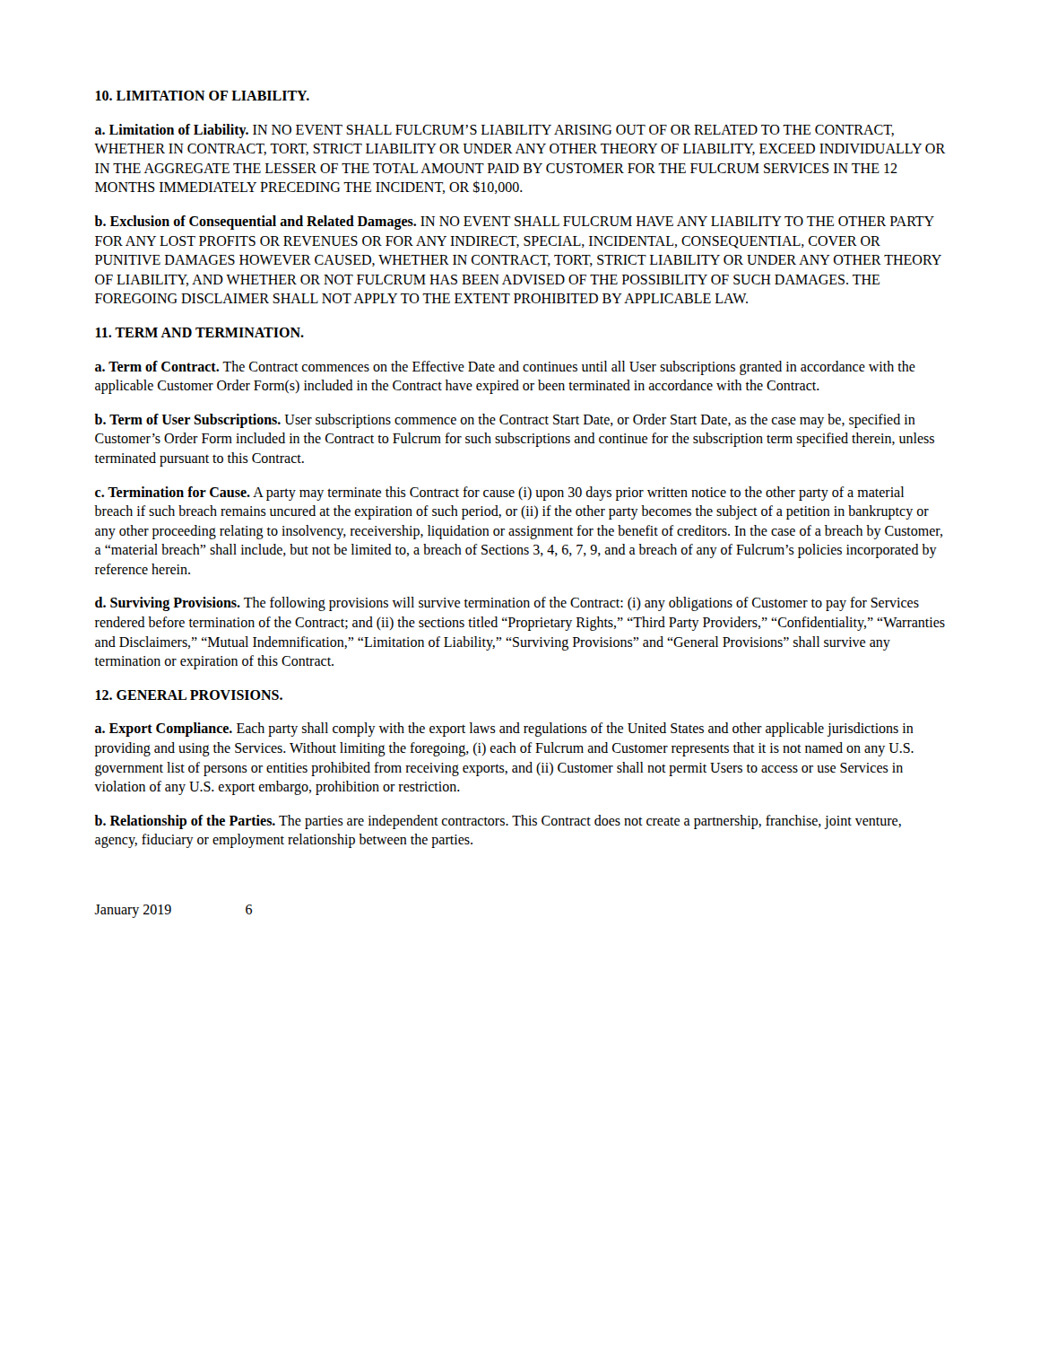10. LIMITATION OF LIABILITY.
a. Limitation of Liability. IN NO EVENT SHALL FULCRUM’S LIABILITY ARISING OUT OF OR RELATED TO THE CONTRACT, WHETHER IN CONTRACT, TORT, STRICT LIABILITY OR UNDER ANY OTHER THEORY OF LIABILITY, EXCEED INDIVIDUALLY OR IN THE AGGREGATE THE LESSER OF THE TOTAL AMOUNT PAID BY CUSTOMER FOR THE FULCRUM SERVICES IN THE 12 MONTHS IMMEDIATELY PRECEDING THE INCIDENT, OR $10,000.
b. Exclusion of Consequential and Related Damages. IN NO EVENT SHALL FULCRUM HAVE ANY LIABILITY TO THE OTHER PARTY FOR ANY LOST PROFITS OR REVENUES OR FOR ANY INDIRECT, SPECIAL, INCIDENTAL, CONSEQUENTIAL, COVER OR PUNITIVE DAMAGES HOWEVER CAUSED, WHETHER IN CONTRACT, TORT, STRICT LIABILITY OR UNDER ANY OTHER THEORY OF LIABILITY, AND WHETHER OR NOT FULCRUM HAS BEEN ADVISED OF THE POSSIBILITY OF SUCH DAMAGES. THE FOREGOING DISCLAIMER SHALL NOT APPLY TO THE EXTENT PROHIBITED BY APPLICABLE LAW.
11. TERM AND TERMINATION.
a. Term of Contract. The Contract commences on the Effective Date and continues until all User subscriptions granted in accordance with the applicable Customer Order Form(s) included in the Contract have expired or been terminated in accordance with the Contract.
b. Term of User Subscriptions. User subscriptions commence on the Contract Start Date, or Order Start Date, as the case may be, specified in Customer’s Order Form included in the Contract to Fulcrum for such subscriptions and continue for the subscription term specified therein, unless terminated pursuant to this Contract.
c. Termination for Cause. A party may terminate this Contract for cause (i) upon 30 days prior written notice to the other party of a material breach if such breach remains uncured at the expiration of such period, or (ii) if the other party becomes the subject of a petition in bankruptcy or any other proceeding relating to insolvency, receivership, liquidation or assignment for the benefit of creditors. In the case of a breach by Customer, a “material breach” shall include, but not be limited to, a breach of Sections 3, 4, 6, 7, 9, and a breach of any of Fulcrum’s policies incorporated by reference herein.
d. Surviving Provisions. The following provisions will survive termination of the Contract: (i) any obligations of Customer to pay for Services rendered before termination of the Contract; and (ii) the sections titled “Proprietary Rights,” “Third Party Providers,” “Confidentiality,” “Warranties and Disclaimers,” “Mutual Indemnification,” “Limitation of Liability,” “Surviving Provisions” and “General Provisions” shall survive any termination or expiration of this Contract.
12. GENERAL PROVISIONS.
a. Export Compliance. Each party shall comply with the export laws and regulations of the United States and other applicable jurisdictions in providing and using the Services. Without limiting the foregoing, (i) each of Fulcrum and Customer represents that it is not named on any U.S. government list of persons or entities prohibited from receiving exports, and (ii) Customer shall not permit Users to access or use Services in violation of any U.S. export embargo, prohibition or restriction.
b. Relationship of the Parties. The parties are independent contractors. This Contract does not create a partnership, franchise, joint venture, agency, fiduciary or employment relationship between the parties.
January 2019 6